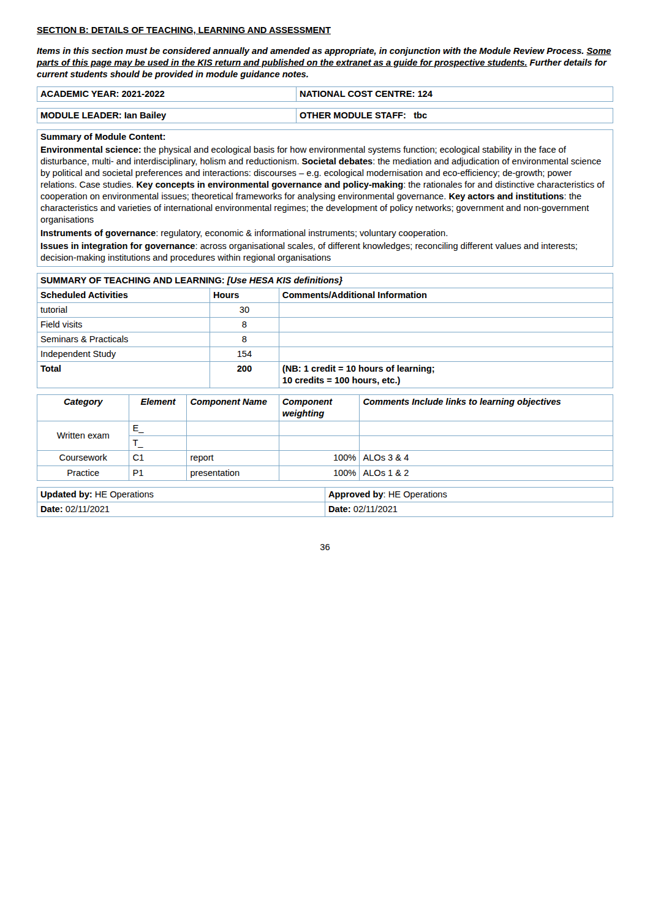SECTION B: DETAILS OF TEACHING, LEARNING AND ASSESSMENT
Items in this section must be considered annually and amended as appropriate, in conjunction with the Module Review Process. Some parts of this page may be used in the KIS return and published on the extranet as a guide for prospective students. Further details for current students should be provided in module guidance notes.
| ACADEMIC YEAR: 2021-2022 | NATIONAL COST CENTRE: 124 |
| MODULE LEADER: Ian Bailey | OTHER MODULE STAFF: tbc |
| Summary of Module Content: Environmental science: the physical and ecological basis for how environmental systems function; ecological stability in the face of disturbance, multi- and interdisciplinary, holism and reductionism. Societal debates : the mediation and adjudication of environmental science by political and societal preferences and interactions: discourses – e.g. ecological modernisation and eco-efficiency; de-growth; power relations. Case studies. Key concepts in environmental governance and policy-making : the rationales for and distinctive characteristics of cooperation on environmental issues; theoretical frameworks for analysing environmental governance. Key actors and institutions : the characteristics and varieties of international environmental regimes; the development of policy networks; government and non-government organisations Instruments of governance : regulatory, economic & informational instruments; voluntary cooperation. Issues in integration for governance : across organisational scales, of different knowledges; reconciling different values and interests; decision-making institutions and procedures within regional organisations |
| SUMMARY OF TEACHING AND LEARNING: [Use HESA KIS definitions} |
| Scheduled Activities | Hours | Comments/Additional Information |
| tutorial | 30 | |
| Field visits | 8 | |
| Seminars & Practicals | 8 | |
| Independent Study | 154 | |
| Total | 200 | (NB: 1 credit = 10 hours of learning; 10 credits = 100 hours, etc.) |
| Category | Element | Component Name | Component weighting | Comments Include links to learning objectives |
| Written exam | E_ | | | |
| T_ | | | |
| Coursework | C1 | report | 100% | ALOs 3 & 4 |
| Practice | P1 | presentation | 100% | ALOs 1 & 2 |
| Updated by: HE Operations | Approved by : HE Operations |
| Date: 02/11/2021 | Date: 02/11/2021 |
36